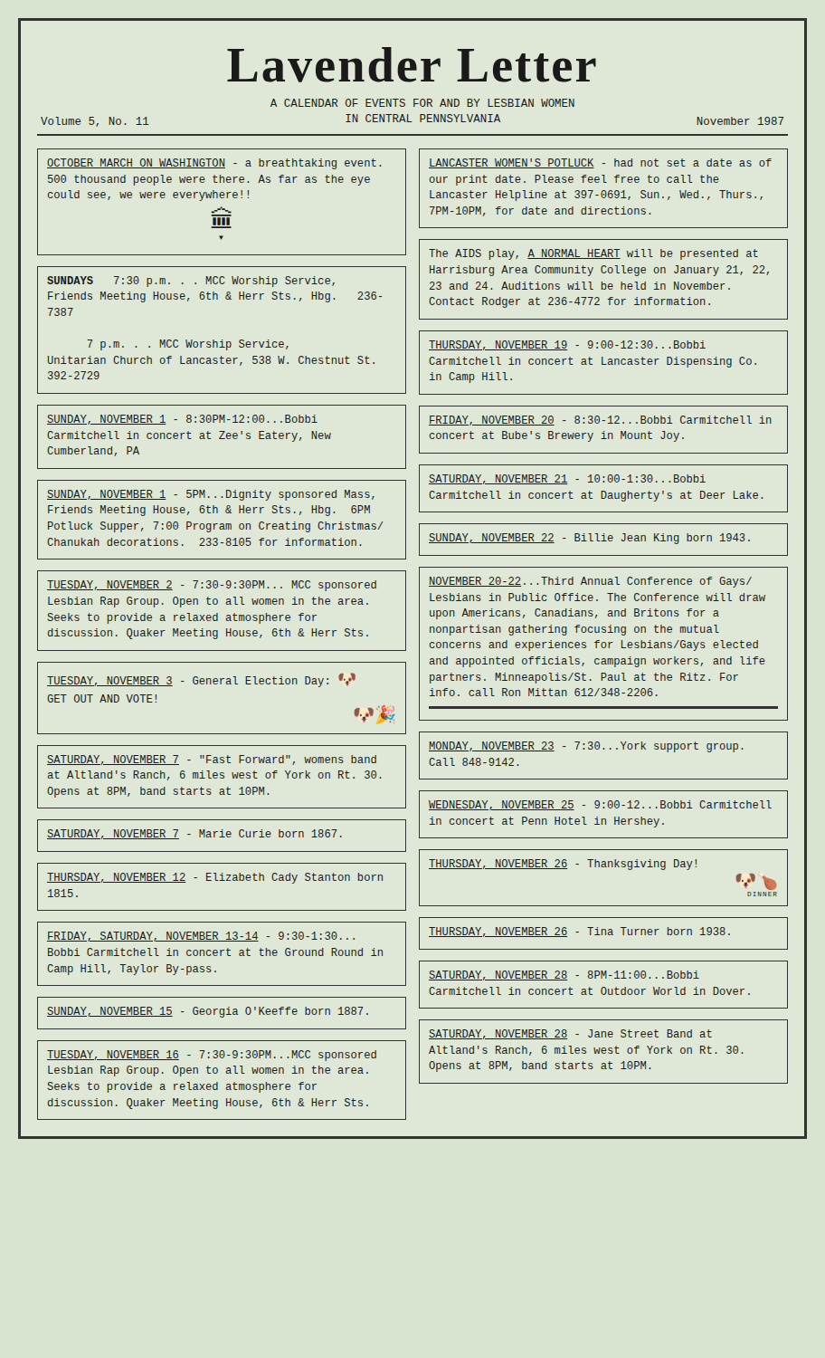Lavender Letter
Volume 5, No. 11
A Calendar of Events for and by Lesbian Women
in Central Pennsylvania
November 1987
OCTOBER MARCH ON WASHINGTON - a breathtaking event. 500 thousand people were there. As far as the eye could see, we were everywhere!!
🏛 ▼
SUNDAYS 7:30 p.m. . . MCC Worship Service,
Friends Meeting House, 6th & Herr Sts., Hbg. 236-7387
7 p.m. . . MCC Worship Service,
Unitarian Church of Lancaster, 538 W. Chestnut St.
392-2729
SUNDAY, NOVEMBER 1 - 8:30PM-12:00...Bobbi Carmitchell in concert at Zee's Eatery, New Cumberland, PA
SUNDAY, NOVEMBER 1 - 5PM...Dignity sponsored Mass, Friends Meeting House, 6th & Herr Sts., Hbg. 6PM Potluck Supper, 7:00 Program on Creating Christmas/ Chanukah decorations. 233-8105 for information.
TUESDAY, NOVEMBER 2 - 7:30-9:30PM... MCC sponsored Lesbian Rap Group. Open to all women in the area. Seeks to provide a relaxed atmosphere for discussion. Quaker Meeting House, 6th & Herr Sts.
TUESDAY, NOVEMBER 3 - General Election Day: 🐶
GET OUT AND VOTE!
🐶🎉
SATURDAY, NOVEMBER 7 - "Fast Forward", womens band at Altland's Ranch, 6 miles west of York on Rt. 30. Opens at 8PM, band starts at 10PM.
SATURDAY, NOVEMBER 7 - Marie Curie born 1867.
THURSDAY, NOVEMBER 12 - Elizabeth Cady Stanton born 1815.
FRIDAY, SATURDAY, NOVEMBER 13-14 - 9:30-1:30... Bobbi Carmitchell in concert at the Ground Round in Camp Hill, Taylor By-pass.
SUNDAY, NOVEMBER 15 - Georgia O'Keeffe born 1887.
TUESDAY, NOVEMBER 16 - 7:30-9:30PM...MCC sponsored Lesbian Rap Group. Open to all women in the area. Seeks to provide a relaxed atmosphere for discussion. Quaker Meeting House, 6th & Herr Sts.
LANCASTER WOMEN'S POTLUCK - had not set a date as of our print date. Please feel free to call the Lancaster Helpline at 397-0691, Sun., Wed., Thurs., 7PM-10PM, for date and directions.
The AIDS play, A NORMAL HEART will be presented at Harrisburg Area Community College on January 21, 22, 23 and 24. Auditions will be held in November. Contact Rodger at 236-4772 for information.
THURSDAY, NOVEMBER 19 - 9:00-12:30...Bobbi Carmitchell in concert at Lancaster Dispensing Co. in Camp Hill.
FRIDAY, NOVEMBER 20 - 8:30-12...Bobbi Carmitchell in concert at Bube's Brewery in Mount Joy.
SATURDAY, NOVEMBER 21 - 10:00-1:30...Bobbi Carmitchell in concert at Daugherty's at Deer Lake.
SUNDAY, NOVEMBER 22 - Billie Jean King born 1943.
NOVEMBER 20-22...Third Annual Conference of Gays/ Lesbians in Public Office. The Conference will draw upon Americans, Canadians, and Britons for a nonpartisan gathering focusing on the mutual concerns and experiences for Lesbians/Gays elected and appointed officials, campaign workers, and life partners. Minneapolis/St. Paul at the Ritz. For info. call Ron Mittan 612/348-2206.
MONDAY, NOVEMBER 23 - 7:30...York support group. Call 848-9142.
WEDNESDAY, NOVEMBER 25 - 9:00-12...Bobbi Carmitchell in concert at Penn Hotel in Hershey.
THURSDAY, NOVEMBER 26 - Thanksgiving Day!
🐶🍗
DINNER
THURSDAY, NOVEMBER 26 - Tina Turner born 1938.
SATURDAY, NOVEMBER 28 - 8PM-11:00...Bobbi Carmitchell in concert at Outdoor World in Dover.
SATURDAY, NOVEMBER 28 - Jane Street Band at Altland's Ranch, 6 miles west of York on Rt. 30. Opens at 8PM, band starts at 10PM.